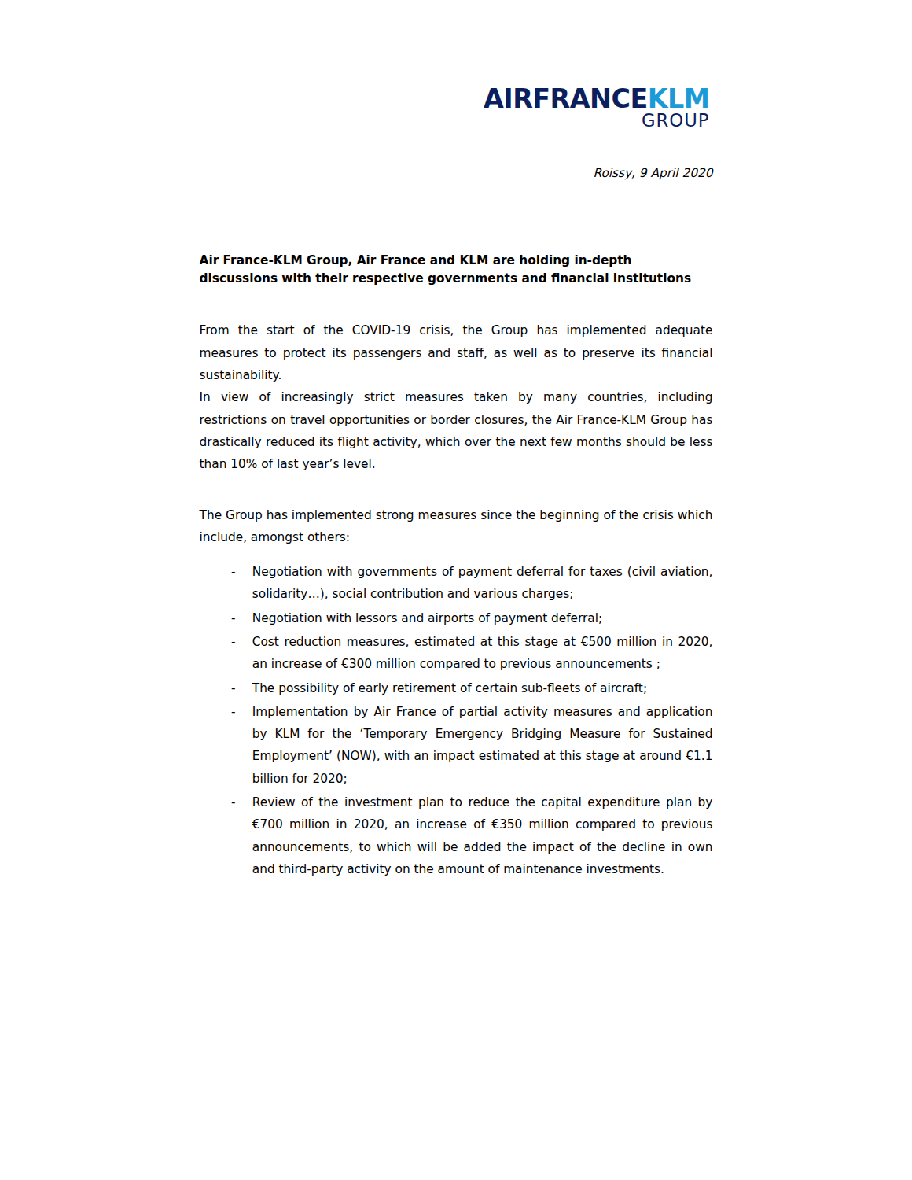AIRFRANCE KLM
GROUP
Roissy, 9 April 2020
Air France-KLM Group, Air France and KLM are holding in-depth discussions with their respective governments and financial institutions
From the start of the COVID-19 crisis, the Group has implemented adequate measures to protect its passengers and staff, as well as to preserve its financial sustainability.
In view of increasingly strict measures taken by many countries, including restrictions on travel opportunities or border closures, the Air France-KLM Group has drastically reduced its flight activity, which over the next few months should be less than 10% of last year’s level.
The Group has implemented strong measures since the beginning of the crisis which include, amongst others:
Negotiation with governments of payment deferral for taxes (civil aviation, solidarity…), social contribution and various charges;
Negotiation with lessors and airports of payment deferral;
Cost reduction measures, estimated at this stage at €500 million in 2020, an increase of €300 million compared to previous announcements ;
The possibility of early retirement of certain sub-fleets of aircraft;
Implementation by Air France of partial activity measures and application by KLM for the ‘Temporary Emergency Bridging Measure for Sustained Employment’ (NOW), with an impact estimated at this stage at around €1.1 billion for 2020;
Review of the investment plan to reduce the capital expenditure plan by €700 million in 2020, an increase of €350 million compared to previous announcements, to which will be added the impact of the decline in own and third-party activity on the amount of maintenance investments.